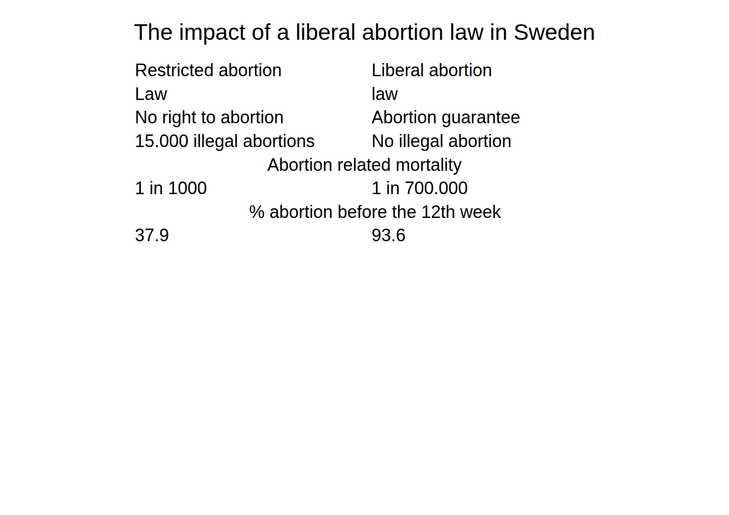The impact of a liberal abortion law in Sweden
Restricted abortion
Liberal abortion
Law
law
No right to abortion
Abortion guarantee
15.000 illegal abortions
No illegal abortion
Abortion related mortality
1 in 1000
1 in 700.000
% abortion before the 12th week
37.9
93.6